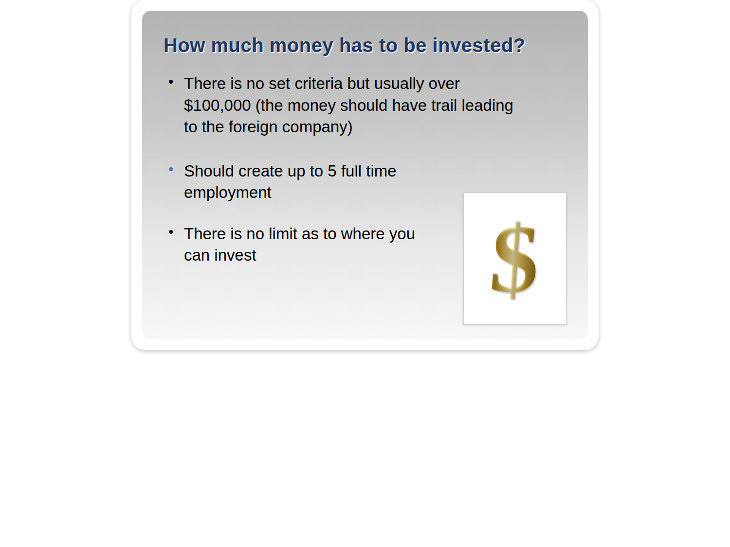How much money has to be invested?
There is no set criteria but usually over $100,000 (the money should have trail leading to the foreign company)
Should create up to 5 full time employment
There is no limit as to where you can invest
$